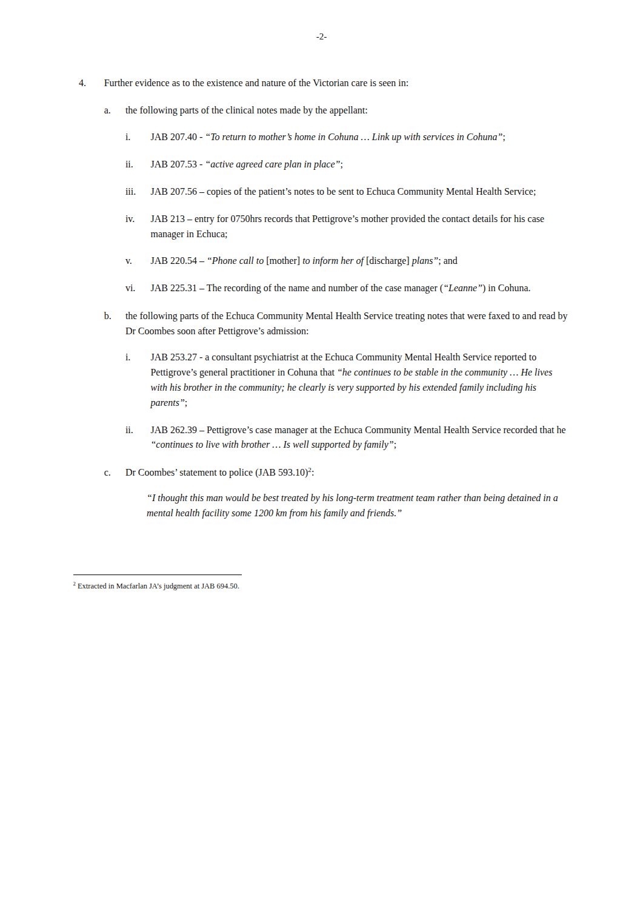-2-
Further evidence as to the existence and nature of the Victorian care is seen in:
the following parts of the clinical notes made by the appellant:
JAB 207.40 - “To return to mother’s home in Cohuna … Link up with services in Cohuna”;
JAB 207.53 - “active agreed care plan in place”;
JAB 207.56 – copies of the patient’s notes to be sent to Echuca Community Mental Health Service;
JAB 213 – entry for 0750hrs records that Pettigrove’s mother provided the contact details for his case manager in Echuca;
JAB 220.54 – “Phone call to [mother] to inform her of [discharge] plans”; and
JAB 225.31 – The recording of the name and number of the case manager (“Leanne”) in Cohuna.
the following parts of the Echuca Community Mental Health Service treating notes that were faxed to and read by Dr Coombes soon after Pettigrove’s admission:
JAB 253.27 - a consultant psychiatrist at the Echuca Community Mental Health Service reported to Pettigrove’s general practitioner in Cohuna that “he continues to be stable in the community … He lives with his brother in the community; he clearly is very supported by his extended family including his parents”;
JAB 262.39 – Pettigrove’s case manager at the Echuca Community Mental Health Service recorded that he “continues to live with brother … Is well supported by family”;
Dr Coombes’ statement to police (JAB 593.10)2:
“I thought this man would be best treated by his long-term treatment team rather than being detained in a mental health facility some 1200 km from his family and friends.”
2 Extracted in Macfarlan JA’s judgment at JAB 694.50.